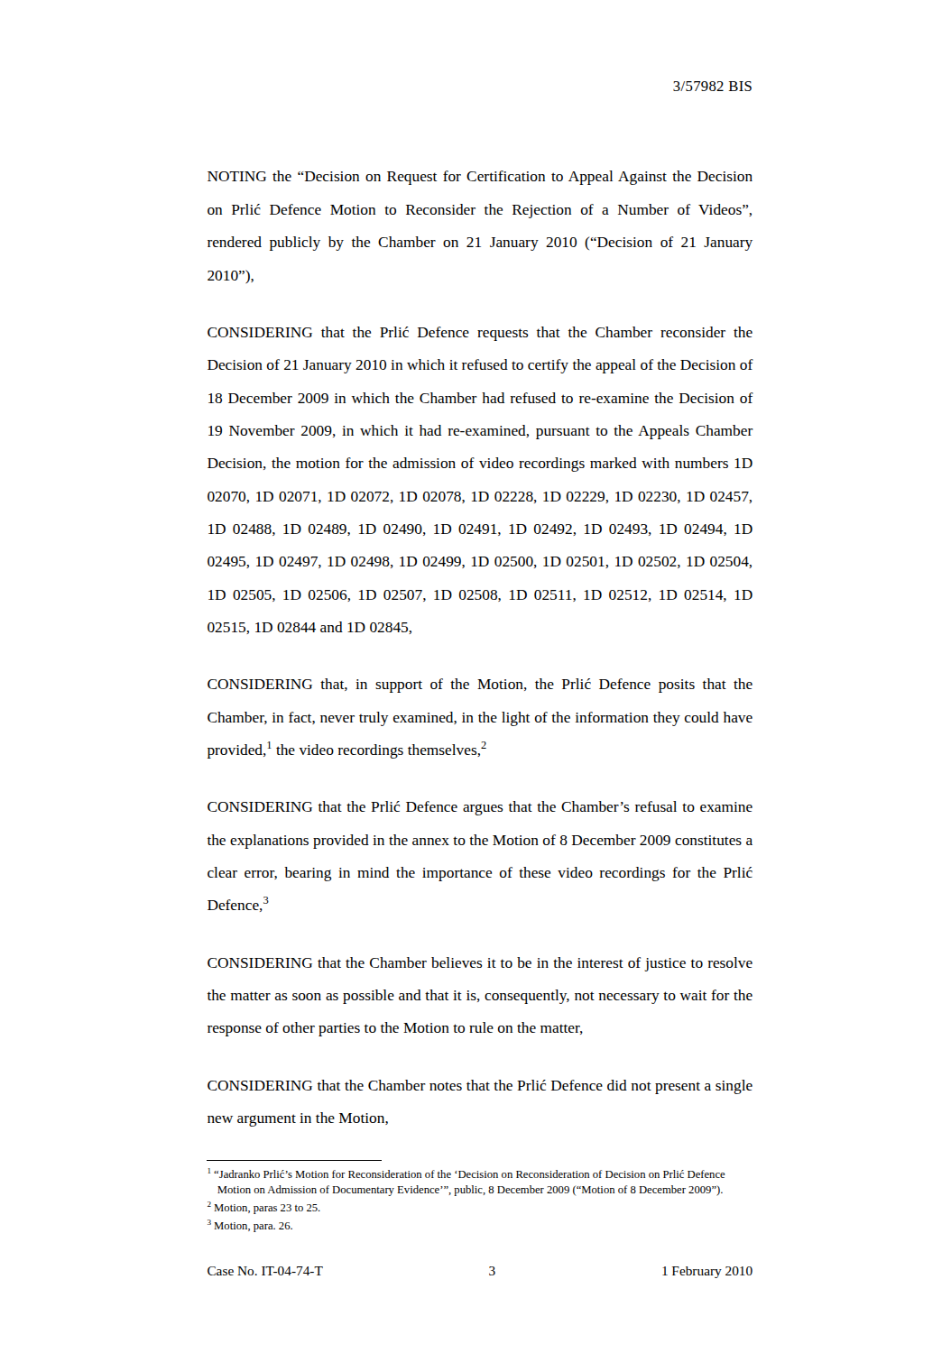3/57982 BIS
NOTING the “Decision on Request for Certification to Appeal Against the Decision on Prlić Defence Motion to Reconsider the Rejection of a Number of Videos”, rendered publicly by the Chamber on 21 January 2010 (“Decision of 21 January 2010”),
CONSIDERING that the Prlić Defence requests that the Chamber reconsider the Decision of 21 January 2010 in which it refused to certify the appeal of the Decision of 18 December 2009 in which the Chamber had refused to re-examine the Decision of 19 November 2009, in which it had re-examined, pursuant to the Appeals Chamber Decision, the motion for the admission of video recordings marked with numbers 1D 02070, 1D 02071, 1D 02072, 1D 02078, 1D 02228, 1D 02229, 1D 02230, 1D 02457, 1D 02488, 1D 02489, 1D 02490, 1D 02491, 1D 02492, 1D 02493, 1D 02494, 1D 02495, 1D 02497, 1D 02498, 1D 02499, 1D 02500, 1D 02501, 1D 02502, 1D 02504, 1D 02505, 1D 02506, 1D 02507, 1D 02508, 1D 02511, 1D 02512, 1D 02514, 1D 02515, 1D 02844 and 1D 02845,
CONSIDERING that, in support of the Motion, the Prlić Defence posits that the Chamber, in fact, never truly examined, in the light of the information they could have provided,1 the video recordings themselves,2
CONSIDERING that the Prlić Defence argues that the Chamber’s refusal to examine the explanations provided in the annex to the Motion of 8 December 2009 constitutes a clear error, bearing in mind the importance of these video recordings for the Prlić Defence,3
CONSIDERING that the Chamber believes it to be in the interest of justice to resolve the matter as soon as possible and that it is, consequently, not necessary to wait for the response of other parties to the Motion to rule on the matter,
CONSIDERING that the Chamber notes that the Prlić Defence did not present a single new argument in the Motion,
1 “Jadranko Prlić’s Motion for Reconsideration of the ‘Decision on Reconsideration of Decision on Prlić Defence Motion on Admission of Documentary Evidence’”, public, 8 December 2009 (“Motion of 8 December 2009”).
2 Motion, paras 23 to 25.
3 Motion, para. 26.
Case No. IT-04-74-T 3 1 February 2010